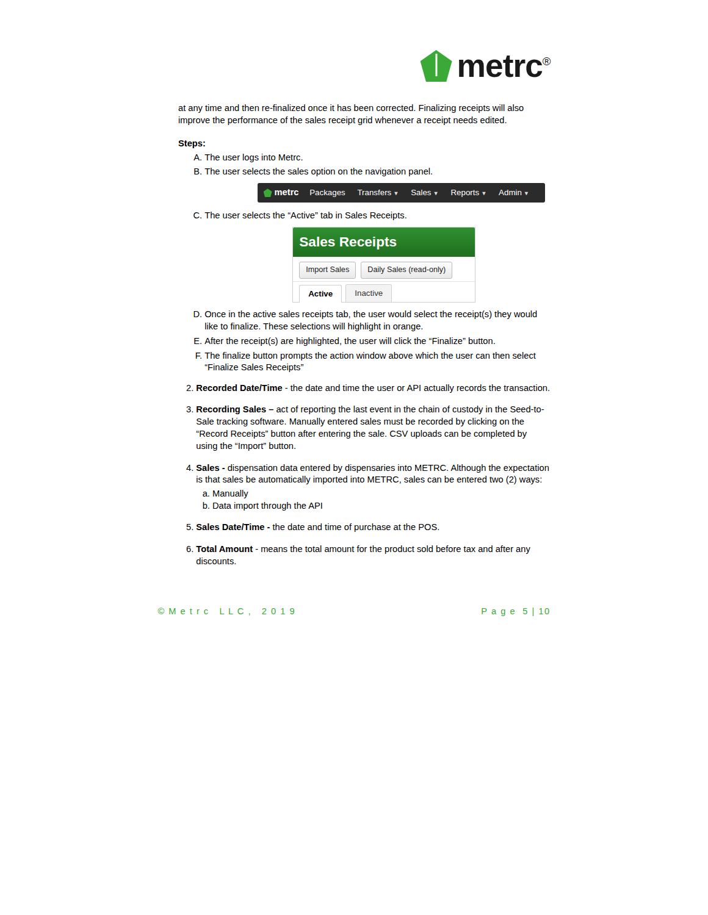metrc®
at any time and then re-finalized once it has been corrected. Finalizing receipts will also improve the performance of the sales receipt grid whenever a receipt needs edited.
Steps:
The user logs into Metrc.
The user selects the sales option on the navigation panel.
metrc Packages Transfers▼ Sales▼ Reports▼ Admin▼
The user selects the “Active” tab in Sales Receipts.
Sales Receipts
Import Sales Daily Sales (read-only)
Active Inactive
Once in the active sales receipts tab, the user would select the receipt(s) they would like to finalize. These selections will highlight in orange.
After the receipt(s) are highlighted, the user will click the “Finalize” button.
The finalize button prompts the action window above which the user can then select “Finalize Sales Receipts”
Recorded Date/Time - the date and time the user or API actually records the transaction.
Recording Sales – act of reporting the last event in the chain of custody in the Seed-to-Sale tracking software. Manually entered sales must be recorded by clicking on the “Record Receipts” button after entering the sale. CSV uploads can be completed by using the “Import” button.
Sales - dispensation data entered by dispensaries into METRC. Although the expectation is that sales be automatically imported into METRC, sales can be entered two (2) ways:
Manually
Data import through the API
Sales Date/Time - the date and time of purchase at the POS.
Total Amount - means the total amount for the product sold before tax and after any discounts.
© M e t r c L L C , 2 0 1 9
P a g e 5 | 10